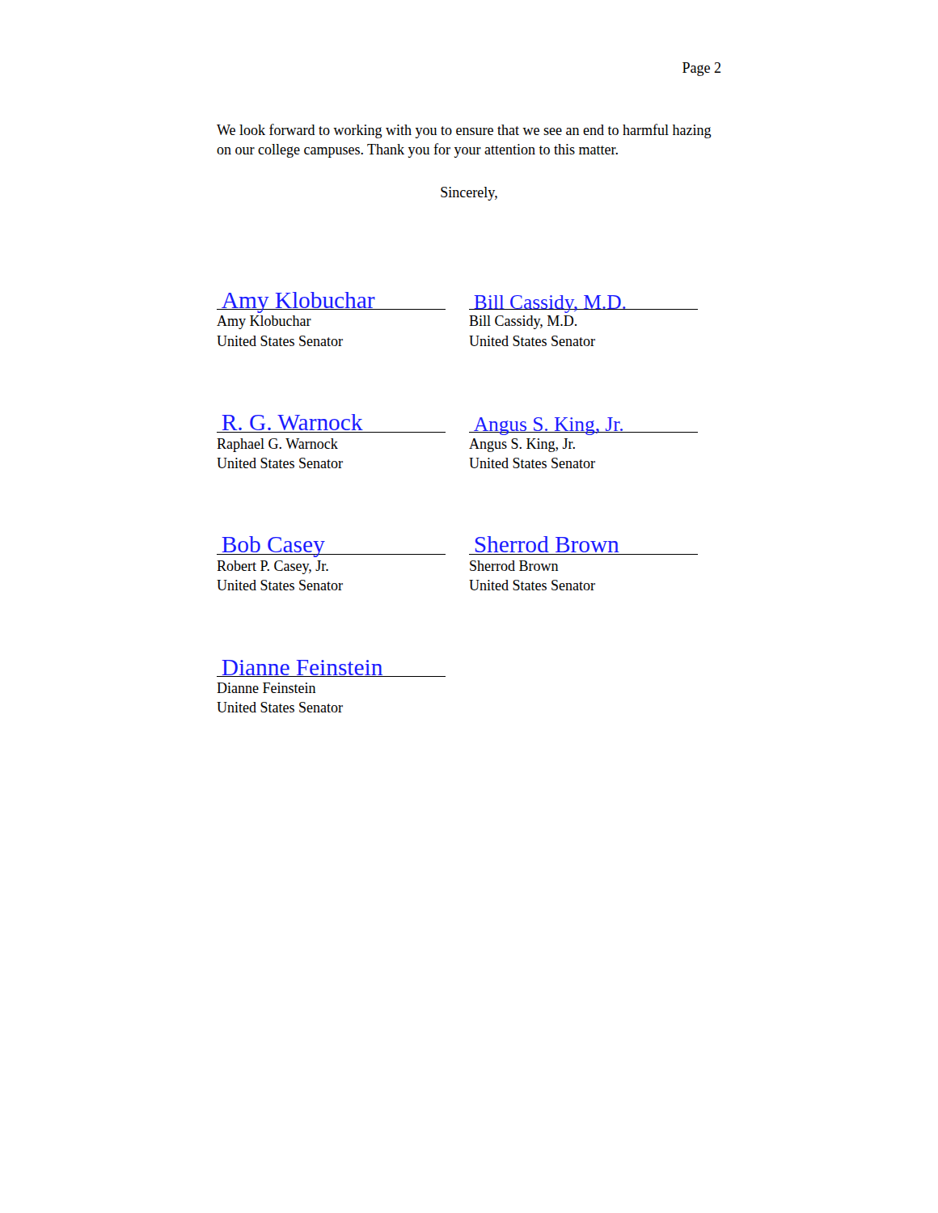Page 2
We look forward to working with you to ensure that we see an end to harmful hazing on our college campuses. Thank you for your attention to this matter.
Sincerely,
| Amy Klobuchar Amy Klobuchar United States Senator | Bill Cassidy, M.D. Bill Cassidy, M.D. United States Senator |
| R. G. Warnock Raphael G. Warnock United States Senator | Angus S. King, Jr. Angus S. King, Jr. United States Senator |
| Bob Casey Robert P. Casey, Jr. United States Senator | Sherrod Brown Sherrod Brown United States Senator |
| Dianne Feinstein Dianne Feinstein United States Senator | |